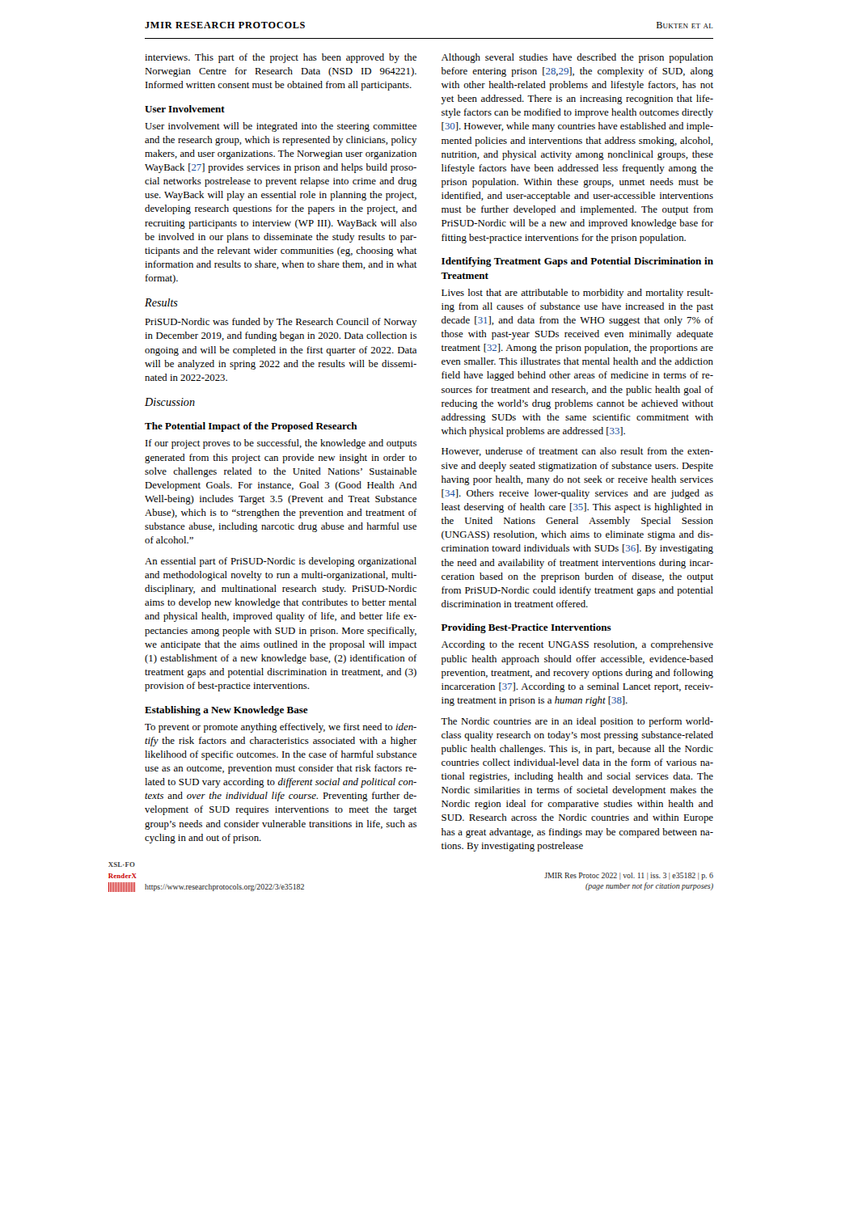JMIR RESEARCH PROTOCOLS
Bukten et al
interviews. This part of the project has been approved by the Norwegian Centre for Research Data (NSD ID 964221). Informed written consent must be obtained from all participants.
User Involvement
User involvement will be integrated into the steering committee and the research group, which is represented by clinicians, policy makers, and user organizations. The Norwegian user organization WayBack [27] provides services in prison and helps build prosocial networks postrelease to prevent relapse into crime and drug use. WayBack will play an essential role in planning the project, developing research questions for the papers in the project, and recruiting participants to interview (WP III). WayBack will also be involved in our plans to disseminate the study results to participants and the relevant wider communities (eg, choosing what information and results to share, when to share them, and in what format).
Results
PriSUD-Nordic was funded by The Research Council of Norway in December 2019, and funding began in 2020. Data collection is ongoing and will be completed in the first quarter of 2022. Data will be analyzed in spring 2022 and the results will be disseminated in 2022-2023.
Discussion
The Potential Impact of the Proposed Research
If our project proves to be successful, the knowledge and outputs generated from this project can provide new insight in order to solve challenges related to the United Nations’ Sustainable Development Goals. For instance, Goal 3 (Good Health And Well-being) includes Target 3.5 (Prevent and Treat Substance Abuse), which is to “strengthen the prevention and treatment of substance abuse, including narcotic drug abuse and harmful use of alcohol.”
An essential part of PriSUD-Nordic is developing organizational and methodological novelty to run a multi-organizational, multidisciplinary, and multinational research study. PriSUD-Nordic aims to develop new knowledge that contributes to better mental and physical health, improved quality of life, and better life expectancies among people with SUD in prison. More specifically, we anticipate that the aims outlined in the proposal will impact (1) establishment of a new knowledge base, (2) identification of treatment gaps and potential discrimination in treatment, and (3) provision of best-practice interventions.
Establishing a New Knowledge Base
To prevent or promote anything effectively, we first need to identify the risk factors and characteristics associated with a higher likelihood of specific outcomes. In the case of harmful substance use as an outcome, prevention must consider that risk factors related to SUD vary according to different social and political contexts and over the individual life course. Preventing further development of SUD requires interventions to meet the target group’s needs and consider vulnerable transitions in life, such as cycling in and out of prison.
Although several studies have described the prison population before entering prison [28,29], the complexity of SUD, along with other health-related problems and lifestyle factors, has not yet been addressed. There is an increasing recognition that lifestyle factors can be modified to improve health outcomes directly [30]. However, while many countries have established and implemented policies and interventions that address smoking, alcohol, nutrition, and physical activity among nonclinical groups, these lifestyle factors have been addressed less frequently among the prison population. Within these groups, unmet needs must be identified, and user-acceptable and user-accessible interventions must be further developed and implemented. The output from PriSUD-Nordic will be a new and improved knowledge base for fitting best-practice interventions for the prison population.
Identifying Treatment Gaps and Potential Discrimination in Treatment
Lives lost that are attributable to morbidity and mortality resulting from all causes of substance use have increased in the past decade [31], and data from the WHO suggest that only 7% of those with past-year SUDs received even minimally adequate treatment [32]. Among the prison population, the proportions are even smaller. This illustrates that mental health and the addiction field have lagged behind other areas of medicine in terms of resources for treatment and research, and the public health goal of reducing the world’s drug problems cannot be achieved without addressing SUDs with the same scientific commitment with which physical problems are addressed [33].
However, underuse of treatment can also result from the extensive and deeply seated stigmatization of substance users. Despite having poor health, many do not seek or receive health services [34]. Others receive lower-quality services and are judged as least deserving of health care [35]. This aspect is highlighted in the United Nations General Assembly Special Session (UNGASS) resolution, which aims to eliminate stigma and discrimination toward individuals with SUDs [36]. By investigating the need and availability of treatment interventions during incarceration based on the preprison burden of disease, the output from PriSUD-Nordic could identify treatment gaps and potential discrimination in treatment offered.
Providing Best-Practice Interventions
According to the recent UNGASS resolution, a comprehensive public health approach should offer accessible, evidence-based prevention, treatment, and recovery options during and following incarceration [37]. According to a seminal Lancet report, receiving treatment in prison is a human right [38].
The Nordic countries are in an ideal position to perform world-class quality research on today’s most pressing substance-related public health challenges. This is, in part, because all the Nordic countries collect individual-level data in the form of various national registries, including health and social services data. The Nordic similarities in terms of societal development makes the Nordic region ideal for comparative studies within health and SUD. Research across the Nordic countries and within Europe has a great advantage, as findings may be compared between nations. By investigating postrelease
https://www.researchprotocols.org/2022/3/e35182
JMIR Res Protoc 2022 | vol. 11 | iss. 3 | e35182 | p. 6
(page number not for citation purposes)
XSL·FO
RenderX